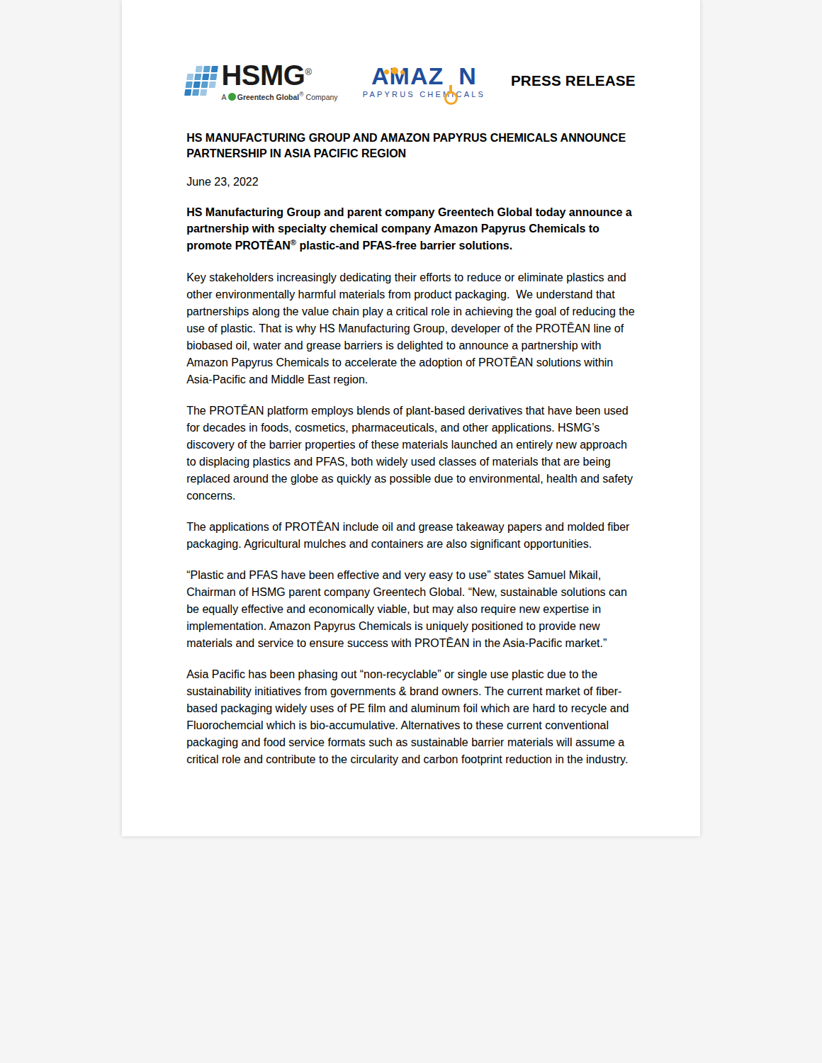HSMG®
A Greentech Global® Company
AMAZ N
PAPYRUS CHEMICALS
PRESS RELEASE
HS Manufacturing Group and Amazon Papyrus Chemicals announce partnership in Asia Pacific region
June 23, 2022
HS Manufacturing Group and parent company Greentech Global today announce a partnership with specialty chemical company Amazon Papyrus Chemicals to promote PROTĒAN® plastic-and PFAS-free barrier solutions.
Key stakeholders increasingly dedicating their efforts to reduce or eliminate plastics and other environmentally harmful materials from product packaging. We understand that partnerships along the value chain play a critical role in achieving the goal of reducing the use of plastic. That is why HS Manufacturing Group, developer of the PROTĒAN line of biobased oil, water and grease barriers is delighted to announce a partnership with Amazon Papyrus Chemicals to accelerate the adoption of PROTĒAN solutions within Asia-Pacific and Middle East region.
The PROTĒAN platform employs blends of plant-based derivatives that have been used for decades in foods, cosmetics, pharmaceuticals, and other applications. HSMG’s discovery of the barrier properties of these materials launched an entirely new approach to displacing plastics and PFAS, both widely used classes of materials that are being replaced around the globe as quickly as possible due to environmental, health and safety concerns.
The applications of PROTĒAN include oil and grease takeaway papers and molded fiber packaging. Agricultural mulches and containers are also significant opportunities.
“Plastic and PFAS have been effective and very easy to use” states Samuel Mikail, Chairman of HSMG parent company Greentech Global. “New, sustainable solutions can be equally effective and economically viable, but may also require new expertise in implementation. Amazon Papyrus Chemicals is uniquely positioned to provide new materials and service to ensure success with PROTĒAN in the Asia-Pacific market.”
Asia Pacific has been phasing out “non-recyclable” or single use plastic due to the sustainability initiatives from governments & brand owners. The current market of fiber-based packaging widely uses of PE film and aluminum foil which are hard to recycle and Fluorochemcial which is bio-accumulative. Alternatives to these current conventional packaging and food service formats such as sustainable barrier materials will assume a critical role and contribute to the circularity and carbon footprint reduction in the industry.